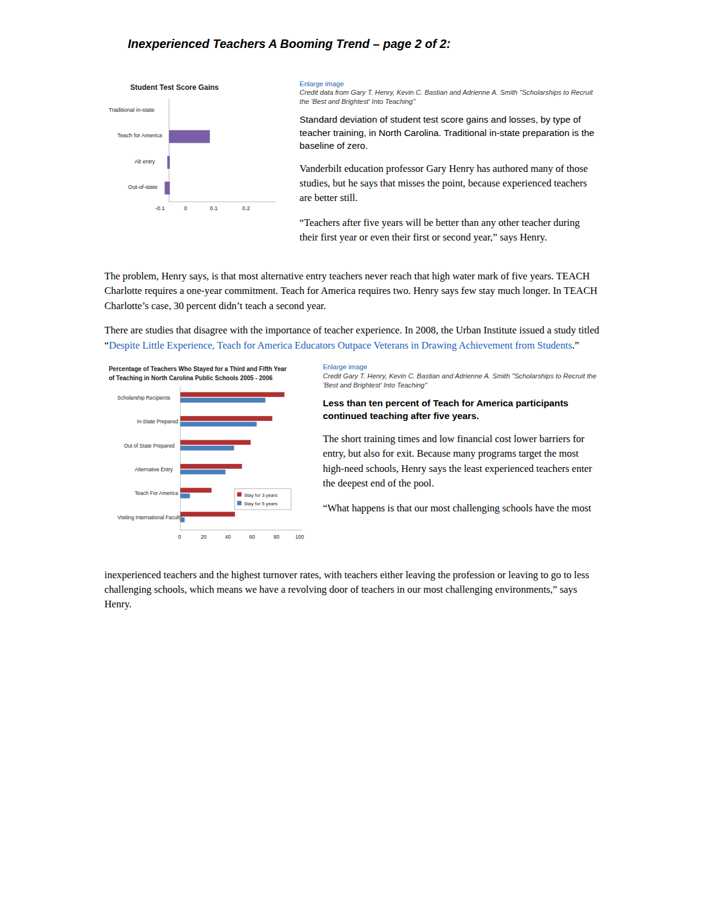Inexperienced Teachers A Booming Trend – page 2 of 2:
Enlarge image Credit data from Gary T. Henry, Kevin C. Bastian and Adrienne A. Smith "Scholarships to Recruit the 'Best and Brightest' Into Teaching"
Standard deviation of student test score gains and losses, by type of teacher training, in North Carolina. Traditional in-state preparation is the baseline of zero.
Vanderbilt education professor Gary Henry has authored many of those studies, but he says that misses the point, because experienced teachers are better still.
“Teachers after five years will be better than any other teacher during their first year or even their first or second year,” says Henry.
The problem, Henry says, is that most alternative entry teachers never reach that high water mark of five years. TEACH Charlotte requires a one-year commitment. Teach for America requires two. Henry says few stay much longer. In TEACH Charlotte’s case, 30 percent didn’t teach a second year.
There are studies that disagree with the importance of teacher experience. In 2008, the Urban Institute issued a study titled “Despite Little Experience, Teach for America Educators Outpace Veterans in Drawing Achievement from Students.”
Enlarge image Credit Gary T. Henry, Kevin C. Bastian and Adrienne A. Smith "Scholarships to Recruit the 'Best and Brightest' Into Teaching"
Less than ten percent of Teach for America participants continued teaching after five years.
The short training times and low financial cost lower barriers for entry, but also for exit. Because many programs target the most high-need schools, Henry says the least experienced teachers enter the deepest end of the pool.
“What happens is that our most challenging schools have the most
inexperienced teachers and the highest turnover rates, with teachers either leaving the profession or leaving to go to less challenging schools, which means we have a revolving door of teachers in our most challenging environments,” says Henry.